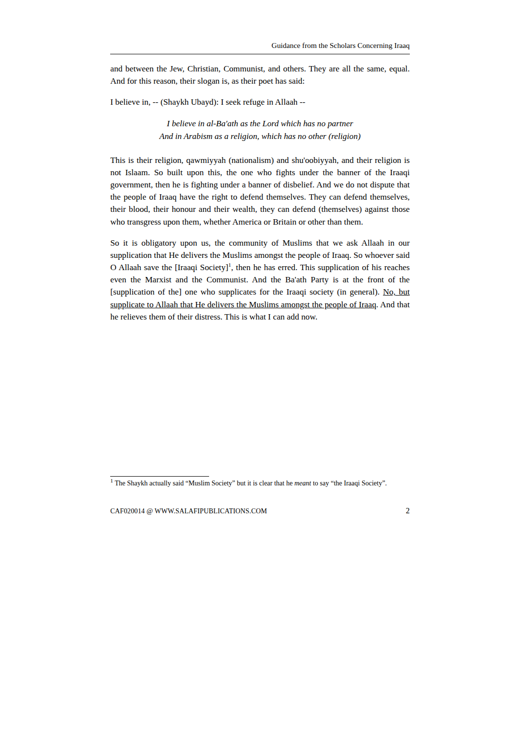Guidance from the Scholars Concerning Iraaq
and between the Jew, Christian, Communist, and others. They are all the same, equal. And for this reason, their slogan is, as their poet has said:
I believe in, -- (Shaykh Ubayd): I seek refuge in Allaah --
I believe in al-Ba'ath as the Lord which has no partner
And in Arabism as a religion, which has no other (religion)
This is their religion, qawmiyyah (nationalism) and shu'oobiyyah, and their religion is not Islaam. So built upon this, the one who fights under the banner of the Iraaqi government, then he is fighting under a banner of disbelief. And we do not dispute that the people of Iraaq have the right to defend themselves. They can defend themselves, their blood, their honour and their wealth, they can defend (themselves) against those who transgress upon them, whether America or Britain or other than them.
So it is obligatory upon us, the community of Muslims that we ask Allaah in our supplication that He delivers the Muslims amongst the people of Iraaq. So whoever said O Allaah save the [Iraaqi Society]1, then he has erred. This supplication of his reaches even the Marxist and the Communist. And the Ba'ath Party is at the front of the [supplication of the] one who supplicates for the Iraaqi society (in general). No, but supplicate to Allaah that He delivers the Muslims amongst the people of Iraaq. And that he relieves them of their distress. This is what I can add now.
1 The Shaykh actually said “Muslim Society” but it is clear that he meant to say “the Iraaqi Society”.
CAF020014 @ WWW.SALAFIPUBLICATIONS.COM
2